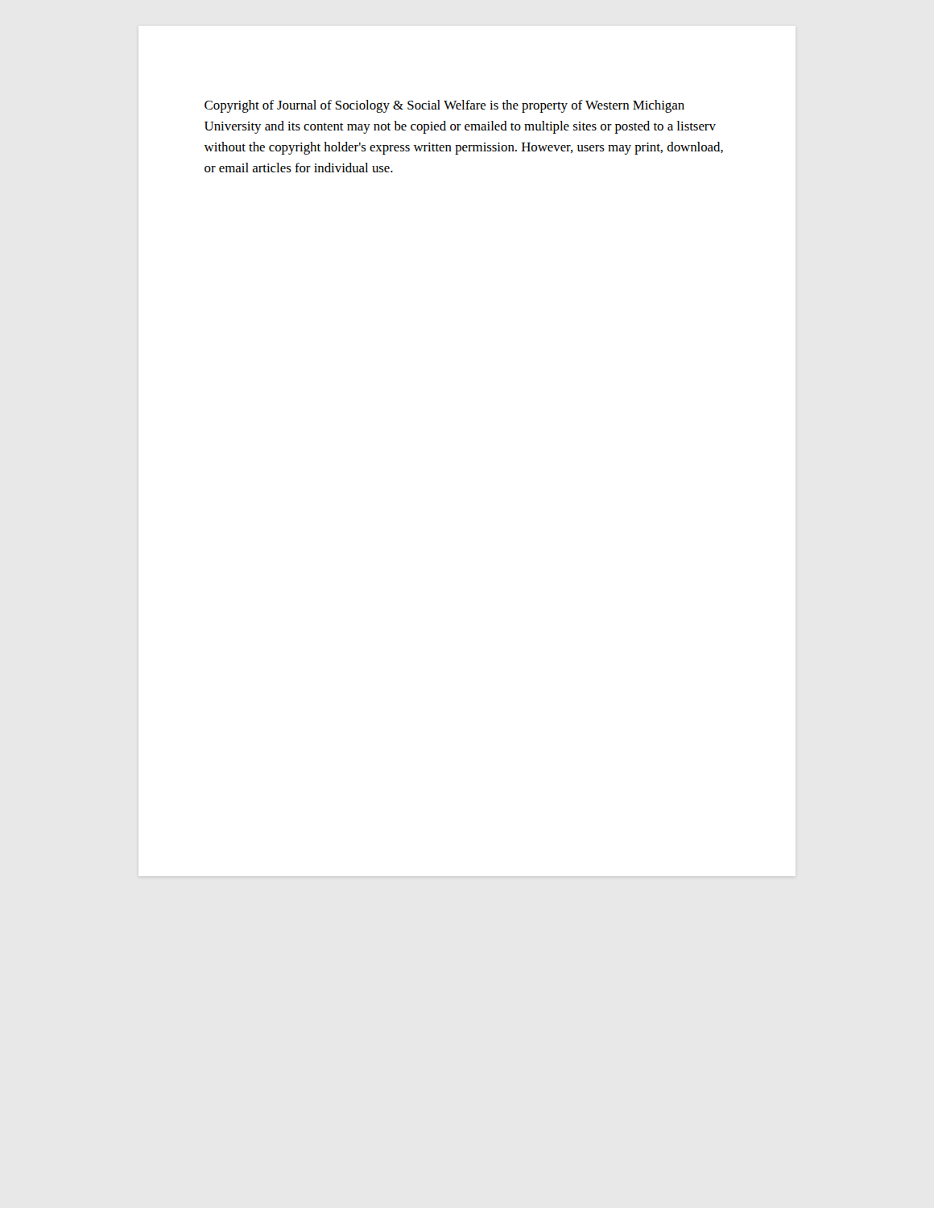Copyright of Journal of Sociology & Social Welfare is the property of Western Michigan University and its content may not be copied or emailed to multiple sites or posted to a listserv without the copyright holder's express written permission. However, users may print, download, or email articles for individual use.